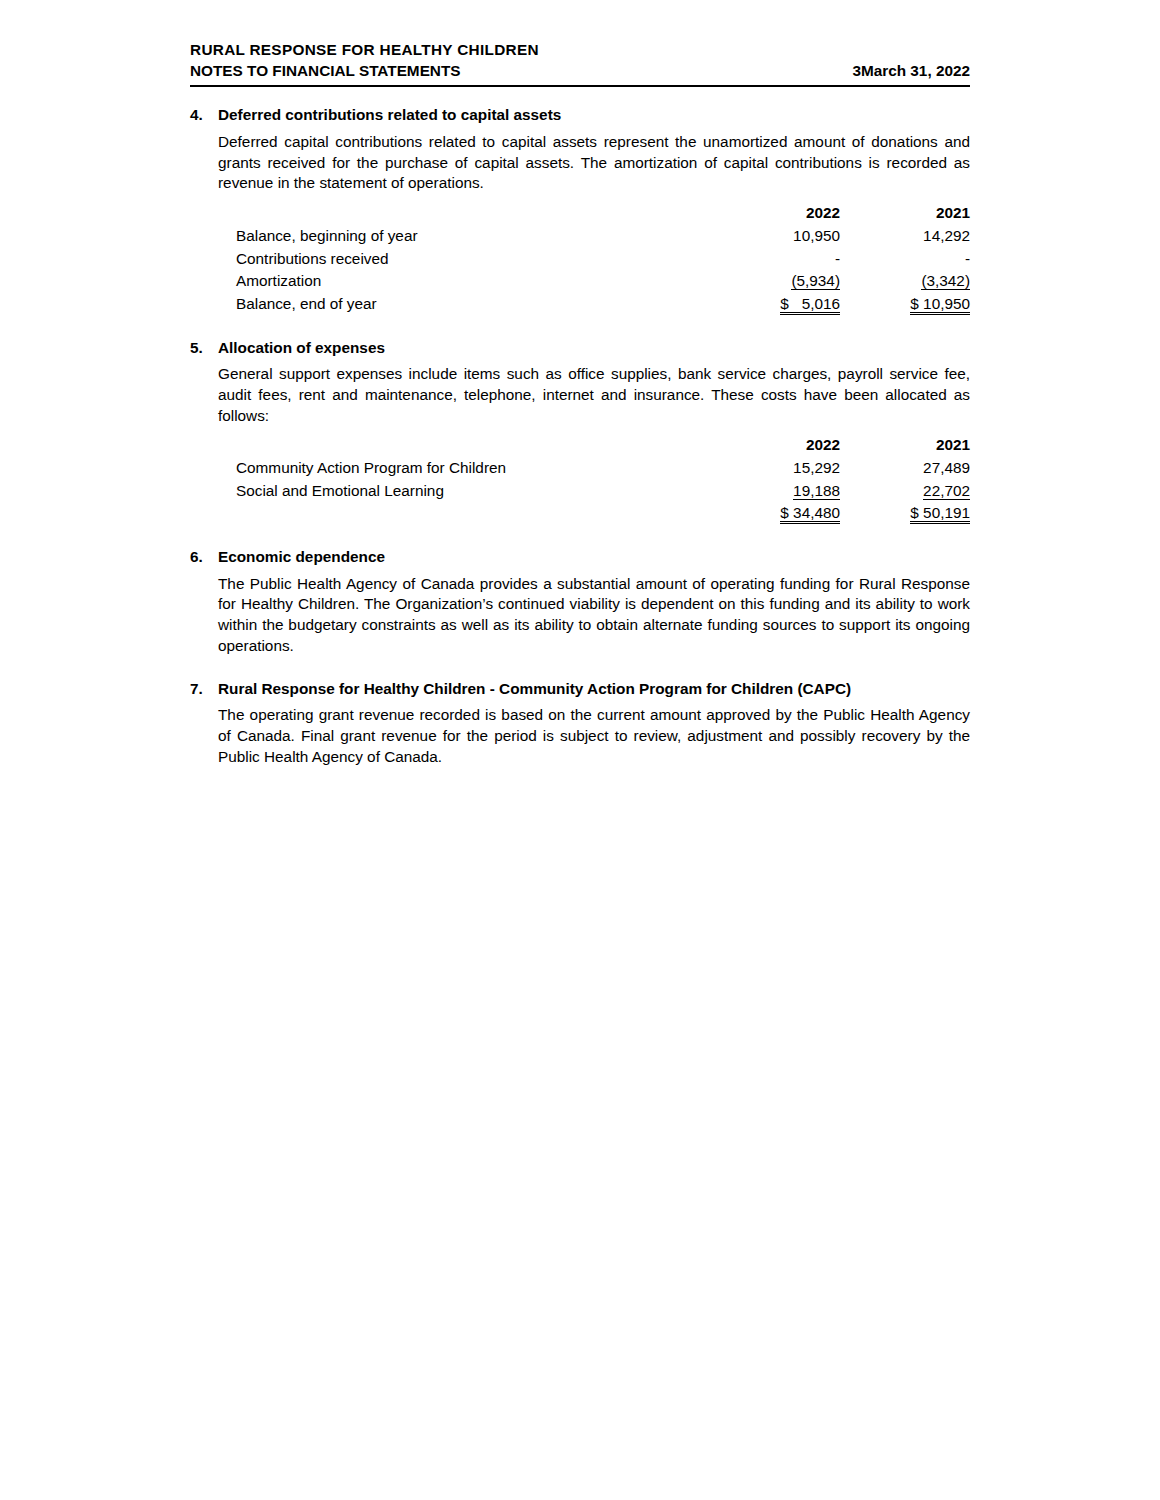RURAL RESPONSE FOR HEALTHY CHILDREN
NOTES TO FINANCIAL STATEMENTS
3
March 31, 2022
4. Deferred contributions related to capital assets
Deferred capital contributions related to capital assets represent the unamortized amount of donations and grants received for the purchase of capital assets. The amortization of capital contributions is recorded as revenue in the statement of operations.
| | 2022 | 2021 |
| Balance, beginning of year | 10,950 | 14,292 |
| Contributions received | - | - |
| Amortization | (5,934) | (3,342) |
| Balance, end of year | $ 5,016 | $ 10,950 |
5. Allocation of expenses
General support expenses include items such as office supplies, bank service charges, payroll service fee, audit fees, rent and maintenance, telephone, internet and insurance. These costs have been allocated as follows:
| | 2022 | 2021 |
| Community Action Program for Children | 15,292 | 27,489 |
| Social and Emotional Learning | 19,188 | 22,702 |
| | $ 34,480 | $ 50,191 |
6. Economic dependence
The Public Health Agency of Canada provides a substantial amount of operating funding for Rural Response for Healthy Children. The Organization’s continued viability is dependent on this funding and its ability to work within the budgetary constraints as well as its ability to obtain alternate funding sources to support its ongoing operations.
7. Rural Response for Healthy Children - Community Action Program for Children (CAPC)
The operating grant revenue recorded is based on the current amount approved by the Public Health Agency of Canada. Final grant revenue for the period is subject to review, adjustment and possibly recovery by the Public Health Agency of Canada.